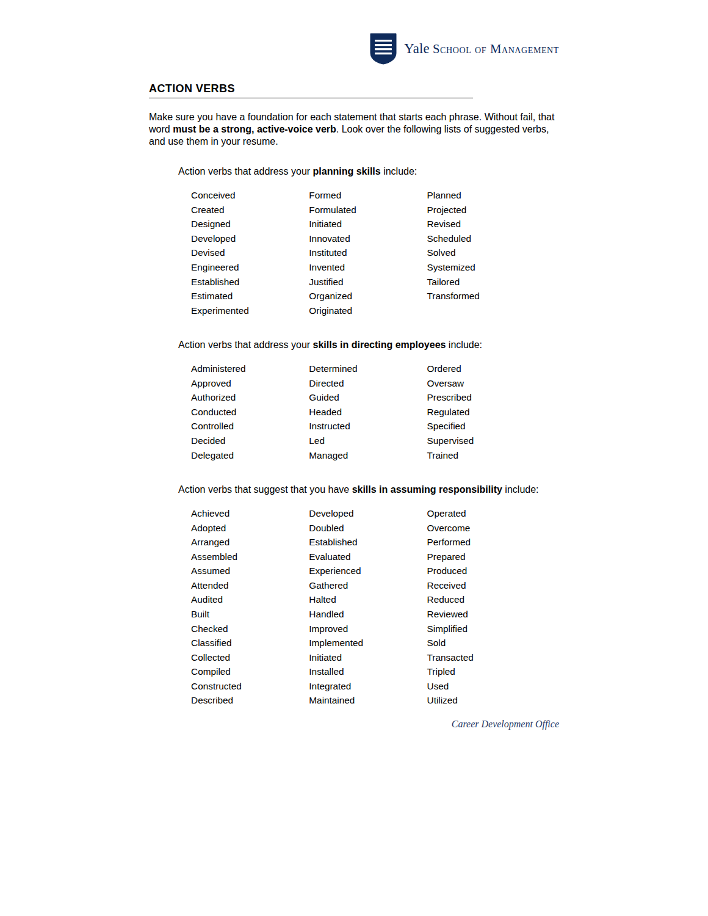Yale School of Management
ACTION VERBS
Make sure you have a foundation for each statement that starts each phrase. Without fail, that word must be a strong, active-voice verb. Look over the following lists of suggested verbs, and use them in your resume.
Action verbs that address your planning skills include:
| Conceived | Formed | Planned |
| Created | Formulated | Projected |
| Designed | Initiated | Revised |
| Developed | Innovated | Scheduled |
| Devised | Instituted | Solved |
| Engineered | Invented | Systemized |
| Established | Justified | Tailored |
| Estimated | Organized | Transformed |
| Experimented | Originated | |
Action verbs that address your skills in directing employees include:
| Administered | Determined | Ordered |
| Approved | Directed | Oversaw |
| Authorized | Guided | Prescribed |
| Conducted | Headed | Regulated |
| Controlled | Instructed | Specified |
| Decided | Led | Supervised |
| Delegated | Managed | Trained |
Action verbs that suggest that you have skills in assuming responsibility include:
| Achieved | Developed | Operated |
| Adopted | Doubled | Overcome |
| Arranged | Established | Performed |
| Assembled | Evaluated | Prepared |
| Assumed | Experienced | Produced |
| Attended | Gathered | Received |
| Audited | Halted | Reduced |
| Built | Handled | Reviewed |
| Checked | Improved | Simplified |
| Classified | Implemented | Sold |
| Collected | Initiated | Transacted |
| Compiled | Installed | Tripled |
| Constructed | Integrated | Used |
| Described | Maintained | Utilized |
Career Development Office